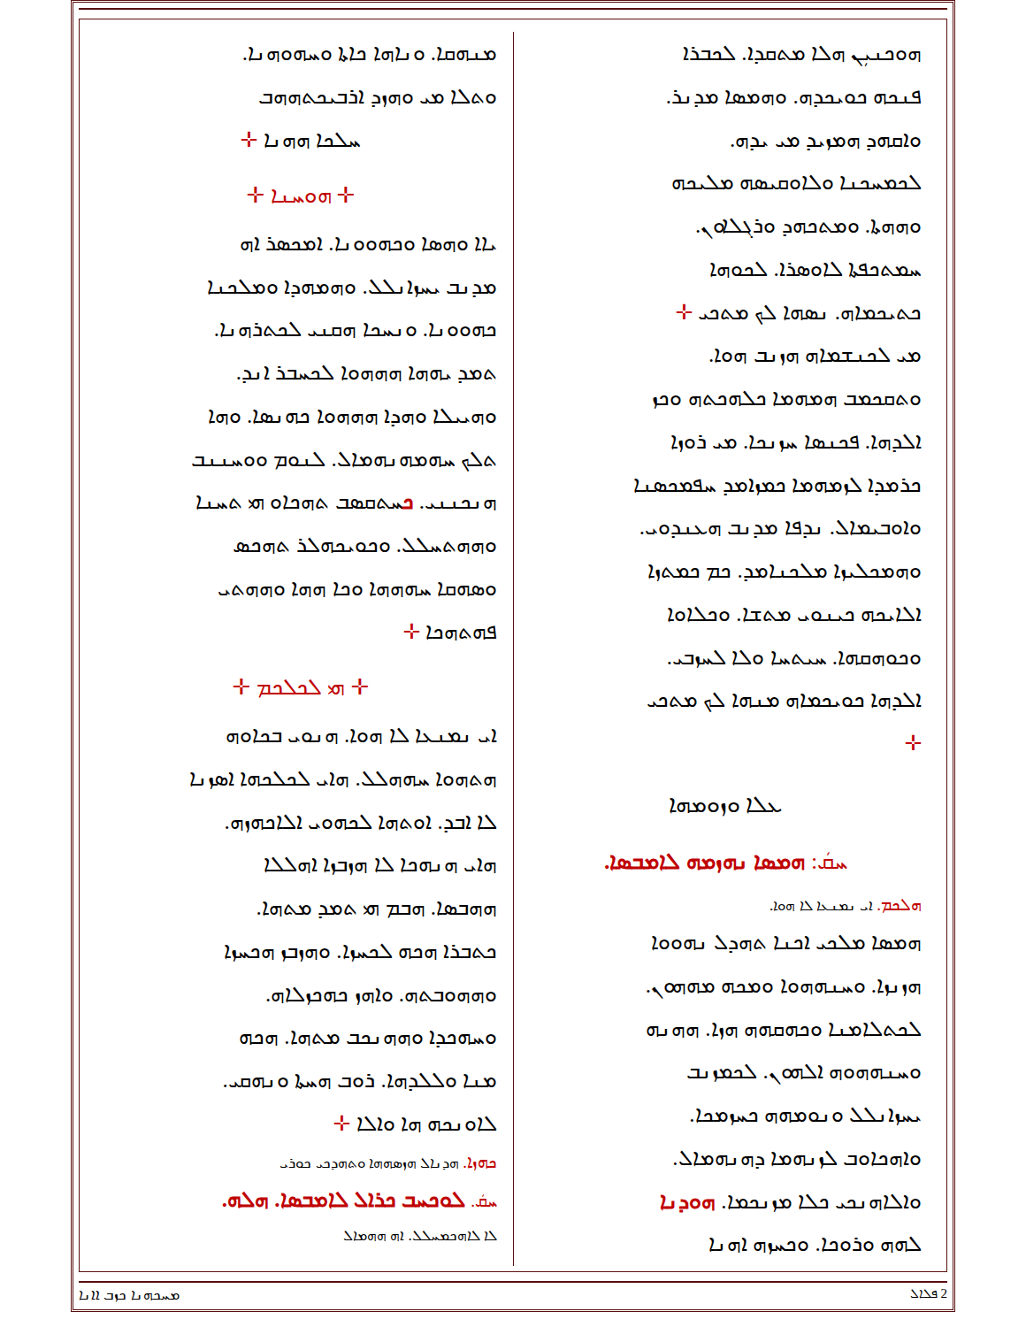ܗܘܟܢܝܼܢ ܗܠܐ ܡܬܩܕܐ. ܠܟܒܪܐ
ܦܢܟܗ ܟܘܝܟܕܗ. ܘܗܡܣܐ ܡܕܢܪ.
ܘܐܩܗܕ ܗܡܙܝܕ ܡܝ ܝܕܗ.
ܠܟܡܚܟܢܐ ܘܠܐܘܩܝܣܗ ܡܠܝܟܗ
ܘܗܗܬܐ. ܘܡܬܟܗܕ ܘܪܓܠܐܘܢ.
ܚܡܬܟܦܬܐ ܠܐܘܣܪܐ. ܠܟܘܗܐ
ܟܬܝܟܡܐܗ. ܢܣܗܐ ܠܟ ܡܬܟܝ ✛
ܡܝ ܠܟܢܫܡܐܗ ܗܙܢܒ ܗܘܐ.
ܘܬܩܟܡܒ ܗܡܗܡܐ ܟܠܗܟܬܗ ܘܟܙ
ܐܠܕܗܐ. ܦܟܢܣܐ ܚܙܢܟܐ. ܡܝ ܪܘܙܐ
ܟܪܡܕܐ ܠܙܡܗܡܐ ܟܡܙܐܡܕ ܚܦܡܟܣܢܐ
ܘܐܘܒܝܡܐܠ. ܢܕܦܐ ܡܕܢܒ ܗܥܢܕܘܝ.
ܘܗܡܟܠܝܙܐ ܡܠܟܢܐܡܕ. ܟܡ ܟܡܬܙܐ
ܐܠܐܝܟܗ ܟܝܢܘܝ ܡܬܫܐ. ܘܟܠܐܘܐ
ܘܟܘܗܩܗܐ. ܚܝܬܚܐ ܘܠܐ ܠܚܙܒܝ.
ܐܠܕܗܐ ܟܘܝܟܡܐܗ ܡܢܗܐ ܠܟ ܡܬܟܝ
✛
ܥܠܐ ܘܙܘܡܗܐ
ܚܩܿ: ܗܡܣܐ ܢܗܙܡܗ ܠܐܡܒܣܐ.
ܗܠܟܡ. ܐܝ ܢܡܢܥܐ ܠܐ ܗܘܐ.
ܗܡܣܐ ܡܠܟܝ ܐܟܢܐ ܬܗܕܠ ܢܗܘܘܐ
ܗܙܢܙܐ. ܘܚܢܗܗܘܐ ܘܡܟܗ ܡܗܗܘܢ.
ܠܟܬܠܐܡܢܐ ܘܟܗܩܗܗ ܗܙܐ. ܗܗܢܗ
ܘܚܢܗܗܘܗ ܐܠܗܘܢ. ܠܟܡܙܢܒ
ܝܚܙܐܢܠܠ ܘܢܘܡܗܗ ܟܚܙܡܟܐ.
ܘܐܗܟܐܘܒ ܠܙܢܗܡܐ ܕܗܢܗܡܐܠ.
ܘܐܠܐܗܢܟܝ ܟܠܐ ܡܙܢܟܡܐ. ܗܘܕܢܐ
ܠܗܗ ܘܪܘܟܐ. ܘܟܚܙܗ ܐܗܢܐ
ܡܢܗܩܐ. ܘܢܐܗܐ ܟܐܬܐ ܘܚܗܘܗܢܐ.
ܘܬܠܐ ܡܝ ܘܗܙܕ ܐܪܒܝܟܬܗܗܒ
ܚܠܟܐ ܗܗܢܐ ✛
✛ ܗܘܚܢܐ ✛
ܝܐܐ ܘܗܣܐ ܘܟܗܘܘܢܐ. ܐܡܟܣܪ ܐܗ
ܡܕܢܒ ܝܚܙܐܢܠܠ. ܘܗܡܗܕܐ ܘܡܠܟܢܐ
ܟܗܘܘܢܐ. ܘܢܚܟܐ ܗܩܢܝ ܠܟܬܪܗܢܐ.
ܬܡܕ ܝܗܗܐ ܗܗܗܘܐ ܠܟܚܒܪ ܐܢܕ.
ܘܗܝܝܠܐ ܘܗܕܐ ܗܗܗܘܐ ܟܗܢܣܐ. ܘܗܐ
ܬܠܟ ܚܗܡܗܢܗܡܐܠ. ܠܢܘܡ ܘܘܚܢܢܒ
ܗܢܟܢܢܝ. ܟܚܬܩܣܒ ܬܗܟܐܘ ܗܝ ܬܚܢܐ
ܘܗܗܬܚܠܠ. ܘܟܘܝܟܗܠܪ ܬܗܟܣ
ܘܣܗܩܐ ܚܗܗܗܐ ܘܟܐ ܗܗܐ ܘܗܗܬܝ
ܦܗܬܗܟܐ ✛
✛ ܗܝ ܠܟܠܟܡ ✛
ܐܝ ܢܡܢܥܐ ܠܐ ܗܘܐ. ܗܢܘܝ ܒܟܐܘܗ
ܗܬܗܘܐ ܚܗܗܠܠ. ܗܐܝ ܠܟܠܟܗܐ ܐܣܙܢܐ
ܠܐ ܐܒܕ. ܐܘܬܗܐ ܠܟܗܘܝ ܐܠܐܟܗܙܗ.
ܗܐܝ ܗܢܗܟܐ ܠܐ ܗܙܒܙܐ ܐܗܠܠܐ
ܗܗܒܣܐ. ܗܒܡ ܗܝ ܬܡܕ ܡܬܗܐ.
ܟܬܒܪܐ ܗܟܗ ܠܟܚܙܐ. ܘܗܙܒܙ ܗܟܚܙܐ
ܘܗܗܘܒܬܗ. ܘܐܗܙ ܟܗܟܙܠܐܗ.
ܘܚܗܟܕܐ ܘܗܗܢܟܒ ܡܬܗܐ. ܗܟܗ
ܡܢܐ ܘܠܠܕܗܐ. ܪܘܒ ܗܚܬܐ ܘܢܗܩܝ.
ܠܐܘܢܟܗ ܗܐ ܘܐܠܐ ✛
ܟܗܙܐ. ܗܕܢܐܠ ܗܙܣܗܗܐ ܘܬܗܕܟܝ ܟܘܪܝ
ܚܩܿ. ܠܘܟܚܒ ܟܪܐܠ ܠܐܡܒܣܐ. ܗܠܗ.
ܠܐ ܠܐܗܟܡܚܠܠ. ܐܗ ܗܗܡܐܠ
2 ܦܠܐܠ
ܡܚܟܗܢܐ ܟܙܒ ܐܐܢܐ